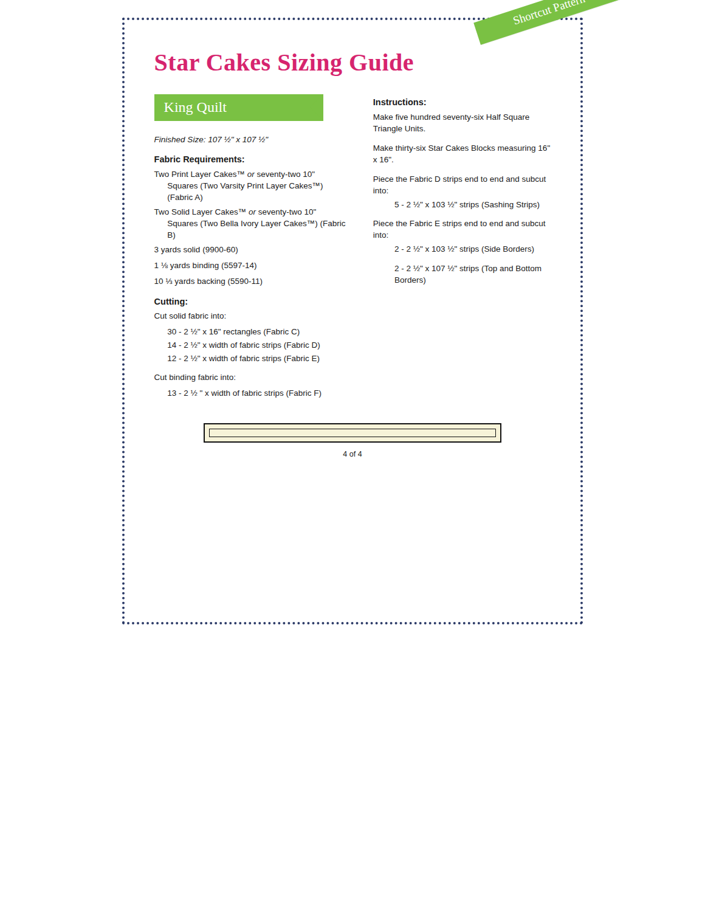Shortcut Pattern
Star Cakes Sizing Guide
King Quilt
Finished Size: 107 ½" x 107 ½"
Fabric Requirements:
Two Print Layer Cakes™ or seventy-two 10" Squares (Two Varsity Print Layer Cakes™) (Fabric A)
Two Solid Layer Cakes™ or seventy-two 10" Squares (Two Bella Ivory Layer Cakes™) (Fabric B)
3 yards solid (9900-60)
1 ⅛ yards binding (5597-14)
10 ⅓ yards backing (5590-11)
Cutting:
Cut solid fabric into:
30 - 2 ½" x 16" rectangles (Fabric C)
14 - 2 ½" x width of fabric strips (Fabric D)
12 - 2 ½" x width of fabric strips (Fabric E)
Cut binding fabric into:
13 - 2 ½ " x width of fabric strips (Fabric F)
Instructions:
Make five hundred seventy-six Half Square Triangle Units.
Make thirty-six Star Cakes Blocks measuring 16" x 16".
Piece the Fabric D strips end to end and subcut into:
5 - 2 ½" x 103 ½" strips (Sashing Strips)
Piece the Fabric E strips end to end and subcut into:
2 - 2 ½" x 103 ½" strips (Side Borders)
2 - 2 ½" x 107 ½" strips (Top and Bottom Borders)
4 of 4